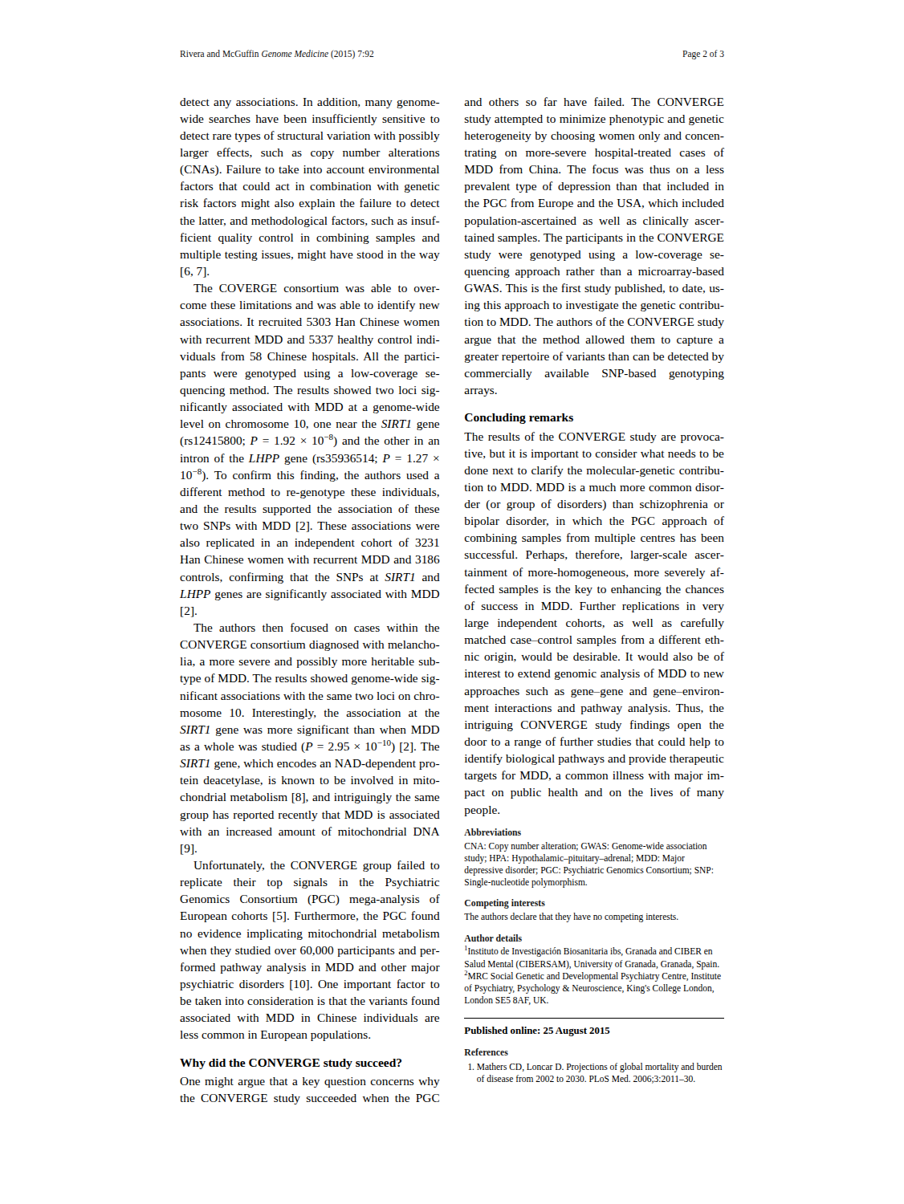Rivera and McGuffin Genome Medicine (2015) 7:92
Page 2 of 3
detect any associations. In addition, many genome-wide searches have been insufficiently sensitive to detect rare types of structural variation with possibly larger effects, such as copy number alterations (CNAs). Failure to take into account environmental factors that could act in combination with genetic risk factors might also explain the failure to detect the latter, and methodological factors, such as insufficient quality control in combining samples and multiple testing issues, might have stood in the way [6, 7].
The COVERGE consortium was able to overcome these limitations and was able to identify new associations. It recruited 5303 Han Chinese women with recurrent MDD and 5337 healthy control individuals from 58 Chinese hospitals. All the participants were genotyped using a low-coverage sequencing method. The results showed two loci significantly associated with MDD at a genome-wide level on chromosome 10, one near the SIRT1 gene (rs12415800; P = 1.92 × 10−8) and the other in an intron of the LHPP gene (rs35936514; P = 1.27 × 10−8). To confirm this finding, the authors used a different method to re-genotype these individuals, and the results supported the association of these two SNPs with MDD [2]. These associations were also replicated in an independent cohort of 3231 Han Chinese women with recurrent MDD and 3186 controls, confirming that the SNPs at SIRT1 and LHPP genes are significantly associated with MDD [2].
The authors then focused on cases within the CONVERGE consortium diagnosed with melancholia, a more severe and possibly more heritable subtype of MDD. The results showed genome-wide significant associations with the same two loci on chromosome 10. Interestingly, the association at the SIRT1 gene was more significant than when MDD as a whole was studied (P = 2.95 × 10−10) [2]. The SIRT1 gene, which encodes an NAD-dependent protein deacetylase, is known to be involved in mitochondrial metabolism [8], and intriguingly the same group has reported recently that MDD is associated with an increased amount of mitochondrial DNA [9].
Unfortunately, the CONVERGE group failed to replicate their top signals in the Psychiatric Genomics Consortium (PGC) mega-analysis of European cohorts [5]. Furthermore, the PGC found no evidence implicating mitochondrial metabolism when they studied over 60,000 participants and performed pathway analysis in MDD and other major psychiatric disorders [10]. One important factor to be taken into consideration is that the variants found associated with MDD in Chinese individuals are less common in European populations.
Why did the CONVERGE study succeed?
One might argue that a key question concerns why the CONVERGE study succeeded when the PGC and others so far have failed. The CONVERGE study attempted to minimize phenotypic and genetic heterogeneity by choosing women only and concentrating on more-severe hospital-treated cases of MDD from China. The focus was thus on a less prevalent type of depression than that included in the PGC from Europe and the USA, which included population-ascertained as well as clinically ascertained samples. The participants in the CONVERGE study were genotyped using a low-coverage sequencing approach rather than a microarray-based GWAS. This is the first study published, to date, using this approach to investigate the genetic contribution to MDD. The authors of the CONVERGE study argue that the method allowed them to capture a greater repertoire of variants than can be detected by commercially available SNP-based genotyping arrays.
Concluding remarks
The results of the CONVERGE study are provocative, but it is important to consider what needs to be done next to clarify the molecular-genetic contribution to MDD. MDD is a much more common disorder (or group of disorders) than schizophrenia or bipolar disorder, in which the PGC approach of combining samples from multiple centres has been successful. Perhaps, therefore, larger-scale ascertainment of more-homogeneous, more severely affected samples is the key to enhancing the chances of success in MDD. Further replications in very large independent cohorts, as well as carefully matched case–control samples from a different ethnic origin, would be desirable. It would also be of interest to extend genomic analysis of MDD to new approaches such as gene–gene and gene–environment interactions and pathway analysis. Thus, the intriguing CONVERGE study findings open the door to a range of further studies that could help to identify biological pathways and provide therapeutic targets for MDD, a common illness with major impact on public health and on the lives of many people.
Abbreviations
CNA: Copy number alteration; GWAS: Genome-wide association study; HPA: Hypothalamic–pituitary–adrenal; MDD: Major depressive disorder; PGC: Psychiatric Genomics Consortium; SNP: Single-nucleotide polymorphism.
Competing interests
The authors declare that they have no competing interests.
Author details
1Instituto de Investigación Biosanitaria ibs, Granada and CIBER en Salud Mental (CIBERSAM), University of Granada, Granada, Spain. 2MRC Social Genetic and Developmental Psychiatry Centre, Institute of Psychiatry, Psychology & Neuroscience, King's College London, London SE5 8AF, UK.
Published online: 25 August 2015
References
Mathers CD, Loncar D. Projections of global mortality and burden of disease from 2002 to 2030. PLoS Med. 2006;3:2011–30.